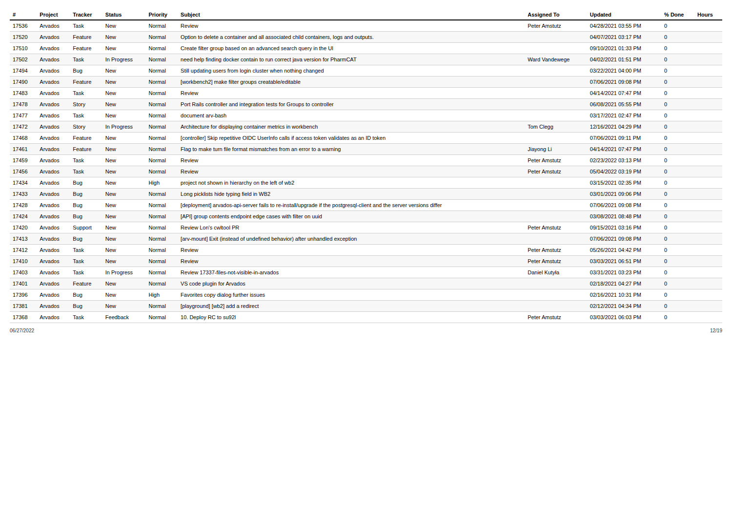| # | Project | Tracker | Status | Priority | Subject | Assigned To | Updated | % Done | Hours |
| --- | --- | --- | --- | --- | --- | --- | --- | --- | --- |
| 17536 | Arvados | Task | New | Normal | Review | Peter Amstutz | 04/28/2021 03:55 PM | 0 | |
| 17520 | Arvados | Feature | New | Normal | Option to delete a container and all associated child containers, logs and outputs. | | 04/07/2021 03:17 PM | 0 | |
| 17510 | Arvados | Feature | New | Normal | Create filter group based on an advanced search query in the UI | | 09/10/2021 01:33 PM | 0 | |
| 17502 | Arvados | Task | In Progress | Normal | need help finding docker contain to run correct java version for PharmCAT | Ward Vandewege | 04/02/2021 01:51 PM | 0 | |
| 17494 | Arvados | Bug | New | Normal | Still updating users from login cluster when nothing changed | | 03/22/2021 04:00 PM | 0 | |
| 17490 | Arvados | Feature | New | Normal | [workbench2] make filter groups creatable/editable | | 07/06/2021 09:08 PM | 0 | |
| 17483 | Arvados | Task | New | Normal | Review | | 04/14/2021 07:47 PM | 0 | |
| 17478 | Arvados | Story | New | Normal | Port Rails controller and integration tests for Groups to controller | | 06/08/2021 05:55 PM | 0 | |
| 17477 | Arvados | Task | New | Normal | document arv-bash | | 03/17/2021 02:47 PM | 0 | |
| 17472 | Arvados | Story | In Progress | Normal | Architecture for displaying container metrics in workbench | Tom Clegg | 12/16/2021 04:29 PM | 0 | |
| 17468 | Arvados | Feature | New | Normal | [controller] Skip repetitive OIDC UserInfo calls if access token validates as an ID token | | 07/06/2021 09:11 PM | 0 | |
| 17461 | Arvados | Feature | New | Normal | Flag to make turn file format mismatches from an error to a warning | Jiayong Li | 04/14/2021 07:47 PM | 0 | |
| 17459 | Arvados | Task | New | Normal | Review | Peter Amstutz | 02/23/2022 03:13 PM | 0 | |
| 17456 | Arvados | Task | New | Normal | Review | Peter Amstutz | 05/04/2022 03:19 PM | 0 | |
| 17434 | Arvados | Bug | New | High | project not shown in hierarchy on the left of wb2 | | 03/15/2021 02:35 PM | 0 | |
| 17433 | Arvados | Bug | New | Normal | Long picklists hide typing field in WB2 | | 03/01/2021 09:06 PM | 0 | |
| 17428 | Arvados | Bug | New | Normal | [deployment] arvados-api-server fails to re-install/upgrade if the postgresql-client and the server versions differ | | 07/06/2021 09:08 PM | 0 | |
| 17424 | Arvados | Bug | New | Normal | [API] group contents endpoint edge cases with filter on uuid | | 03/08/2021 08:48 PM | 0 | |
| 17420 | Arvados | Support | New | Normal | Review Lon's cwltool PR | Peter Amstutz | 09/15/2021 03:16 PM | 0 | |
| 17413 | Arvados | Bug | New | Normal | [arv-mount] Exit (instead of undefined behavior) after unhandled exception | | 07/06/2021 09:08 PM | 0 | |
| 17412 | Arvados | Task | New | Normal | Review | Peter Amstutz | 05/26/2021 04:42 PM | 0 | |
| 17410 | Arvados | Task | New | Normal | Review | Peter Amstutz | 03/03/2021 06:51 PM | 0 | |
| 17403 | Arvados | Task | In Progress | Normal | Review 17337-files-not-visible-in-arvados | Daniel Kutyła | 03/31/2021 03:23 PM | 0 | |
| 17401 | Arvados | Feature | New | Normal | VS code plugin for Arvados | | 02/18/2021 04:27 PM | 0 | |
| 17396 | Arvados | Bug | New | High | Favorites copy dialog further issues | | 02/16/2021 10:31 PM | 0 | |
| 17381 | Arvados | Bug | New | Normal | [playground] [wb2] add a redirect | | 02/12/2021 04:34 PM | 0 | |
| 17368 | Arvados | Task | Feedback | Normal | 10. Deploy RC to su92l | Peter Amstutz | 03/03/2021 06:03 PM | 0 | |
06/27/2022 12/19